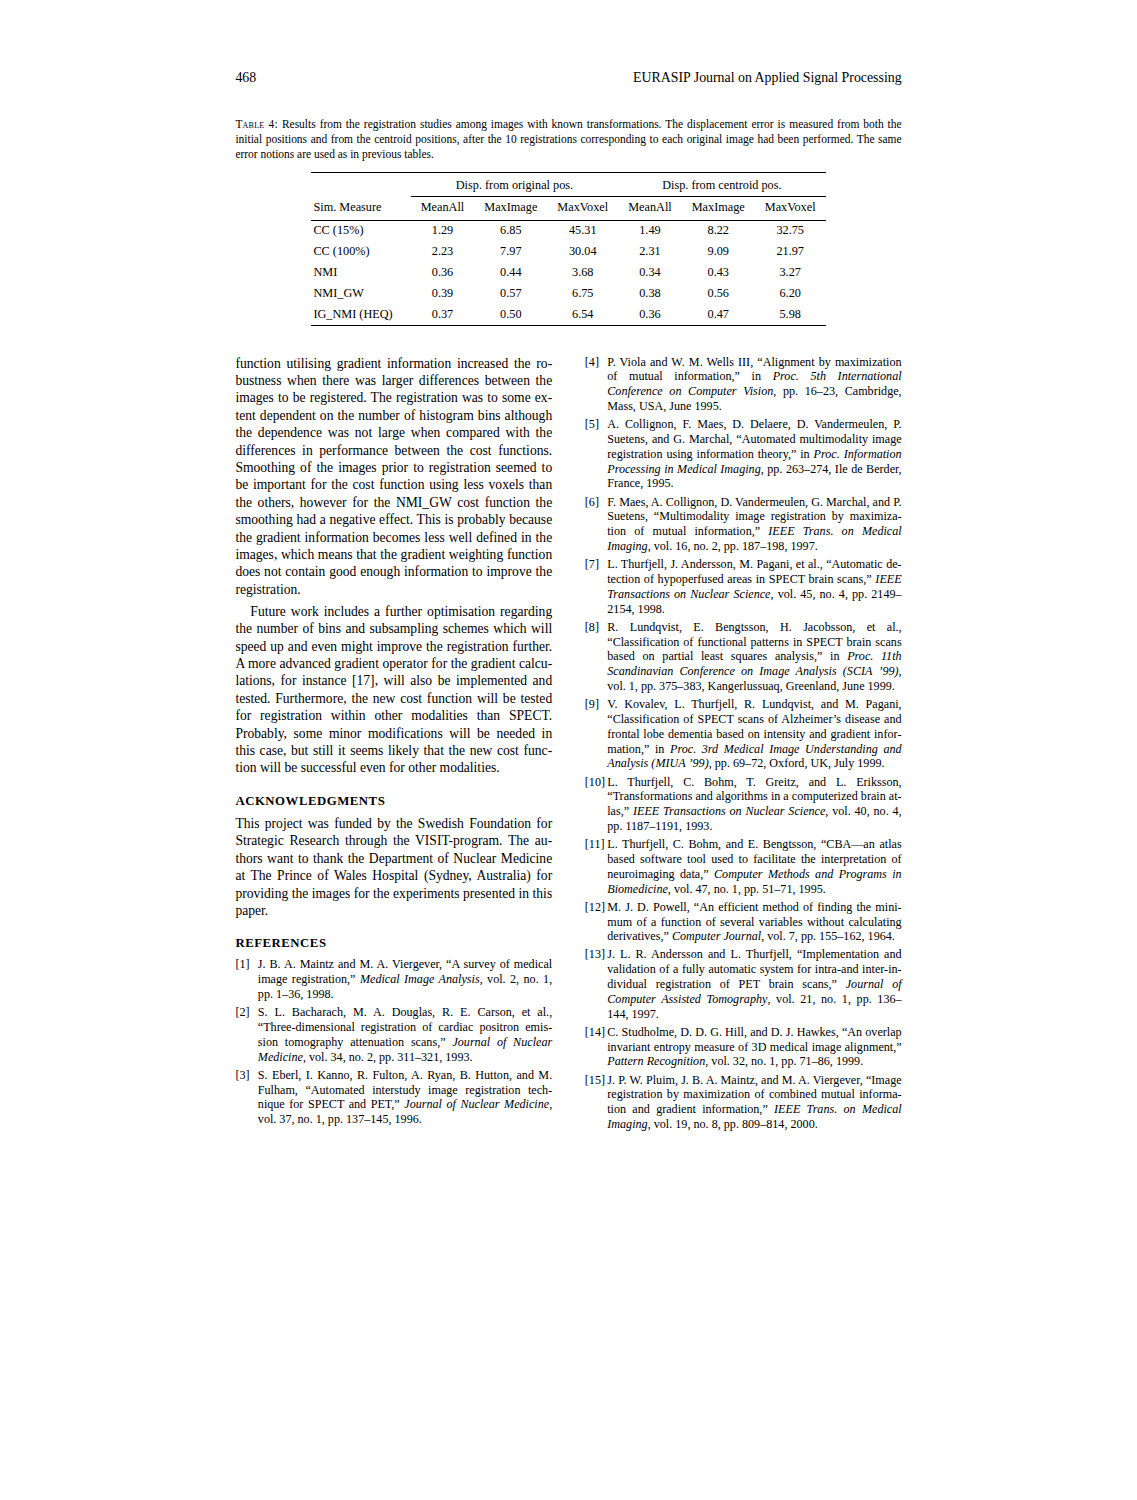468
EURASIP Journal on Applied Signal Processing
Table 4: Results from the registration studies among images with known transformations. The displacement error is measured from both the initial positions and from the centroid positions, after the 10 registrations corresponding to each original image had been performed. The same error notions are used as in previous tables.
| | Disp. from original pos. | Disp. from centroid pos. |
| --- | --- | --- |
| Sim. Measure | MeanAll | MaxImage | MaxVoxel | MeanAll | MaxImage | MaxVoxel |
| CC (15%) | 1.29 | 6.85 | 45.31 | 1.49 | 8.22 | 32.75 |
| CC (100%) | 2.23 | 7.97 | 30.04 | 2.31 | 9.09 | 21.97 |
| NMI | 0.36 | 0.44 | 3.68 | 0.34 | 0.43 | 3.27 |
| NMI_GW | 0.39 | 0.57 | 6.75 | 0.38 | 0.56 | 6.20 |
| IG_NMI (HEQ) | 0.37 | 0.50 | 6.54 | 0.36 | 0.47 | 5.98 |
function utilising gradient information increased the robustness when there was larger differences between the images to be registered. The registration was to some extent dependent on the number of histogram bins although the dependence was not large when compared with the differences in performance between the cost functions. Smoothing of the images prior to registration seemed to be important for the cost function using less voxels than the others, however for the NMI_GW cost function the smoothing had a negative effect. This is probably because the gradient information becomes less well defined in the images, which means that the gradient weighting function does not contain good enough information to improve the registration.
Future work includes a further optimisation regarding the number of bins and subsampling schemes which will speed up and even might improve the registration further. A more advanced gradient operator for the gradient calculations, for instance [17], will also be implemented and tested. Furthermore, the new cost function will be tested for registration within other modalities than SPECT. Probably, some minor modifications will be needed in this case, but still it seems likely that the new cost function will be successful even for other modalities.
ACKNOWLEDGMENTS
This project was funded by the Swedish Foundation for Strategic Research through the VISIT-program. The authors want to thank the Department of Nuclear Medicine at The Prince of Wales Hospital (Sydney, Australia) for providing the images for the experiments presented in this paper.
REFERENCES
[1] J. B. A. Maintz and M. A. Viergever, “A survey of medical image registration,” Medical Image Analysis, vol. 2, no. 1, pp. 1–36, 1998.
[2] S. L. Bacharach, M. A. Douglas, R. E. Carson, et al., “Three-dimensional registration of cardiac positron emission tomography attenuation scans,” Journal of Nuclear Medicine, vol. 34, no. 2, pp. 311–321, 1993.
[3] S. Eberl, I. Kanno, R. Fulton, A. Ryan, B. Hutton, and M. Fulham, “Automated interstudy image registration technique for SPECT and PET,” Journal of Nuclear Medicine, vol. 37, no. 1, pp. 137–145, 1996.
[4] P. Viola and W. M. Wells III, “Alignment by maximization of mutual information,” in Proc. 5th International Conference on Computer Vision, pp. 16–23, Cambridge, Mass, USA, June 1995.
[5] A. Collignon, F. Maes, D. Delaere, D. Vandermeulen, P. Suetens, and G. Marchal, “Automated multimodality image registration using information theory,” in Proc. Information Processing in Medical Imaging, pp. 263–274, Ile de Berder, France, 1995.
[6] F. Maes, A. Collignon, D. Vandermeulen, G. Marchal, and P. Suetens, “Multimodality image registration by maximization of mutual information,” IEEE Trans. on Medical Imaging, vol. 16, no. 2, pp. 187–198, 1997.
[7] L. Thurfjell, J. Andersson, M. Pagani, et al., “Automatic detection of hypoperfused areas in SPECT brain scans,” IEEE Transactions on Nuclear Science, vol. 45, no. 4, pp. 2149–2154, 1998.
[8] R. Lundqvist, E. Bengtsson, H. Jacobsson, et al., “Classification of functional patterns in SPECT brain scans based on partial least squares analysis,” in Proc. 11th Scandinavian Conference on Image Analysis (SCIA ’99), vol. 1, pp. 375–383, Kangerlussuaq, Greenland, June 1999.
[9] V. Kovalev, L. Thurfjell, R. Lundqvist, and M. Pagani, “Classification of SPECT scans of Alzheimer’s disease and frontal lobe dementia based on intensity and gradient information,” in Proc. 3rd Medical Image Understanding and Analysis (MIUA ’99), pp. 69–72, Oxford, UK, July 1999.
[10] L. Thurfjell, C. Bohm, T. Greitz, and L. Eriksson, “Transformations and algorithms in a computerized brain atlas,” IEEE Transactions on Nuclear Science, vol. 40, no. 4, pp. 1187–1191, 1993.
[11] L. Thurfjell, C. Bohm, and E. Bengtsson, “CBA—an atlas based software tool used to facilitate the interpretation of neuroimaging data,” Computer Methods and Programs in Biomedicine, vol. 47, no. 1, pp. 51–71, 1995.
[12] M. J. D. Powell, “An efficient method of finding the minimum of a function of several variables without calculating derivatives,” Computer Journal, vol. 7, pp. 155–162, 1964.
[13] J. L. R. Andersson and L. Thurfjell, “Implementation and validation of a fully automatic system for intra-and inter-individual registration of PET brain scans,” Journal of Computer Assisted Tomography, vol. 21, no. 1, pp. 136–144, 1997.
[14] C. Studholme, D. D. G. Hill, and D. J. Hawkes, “An overlap invariant entropy measure of 3D medical image alignment,” Pattern Recognition, vol. 32, no. 1, pp. 71–86, 1999.
[15] J. P. W. Pluim, J. B. A. Maintz, and M. A. Viergever, “Image registration by maximization of combined mutual information and gradient information,” IEEE Trans. on Medical Imaging, vol. 19, no. 8, pp. 809–814, 2000.